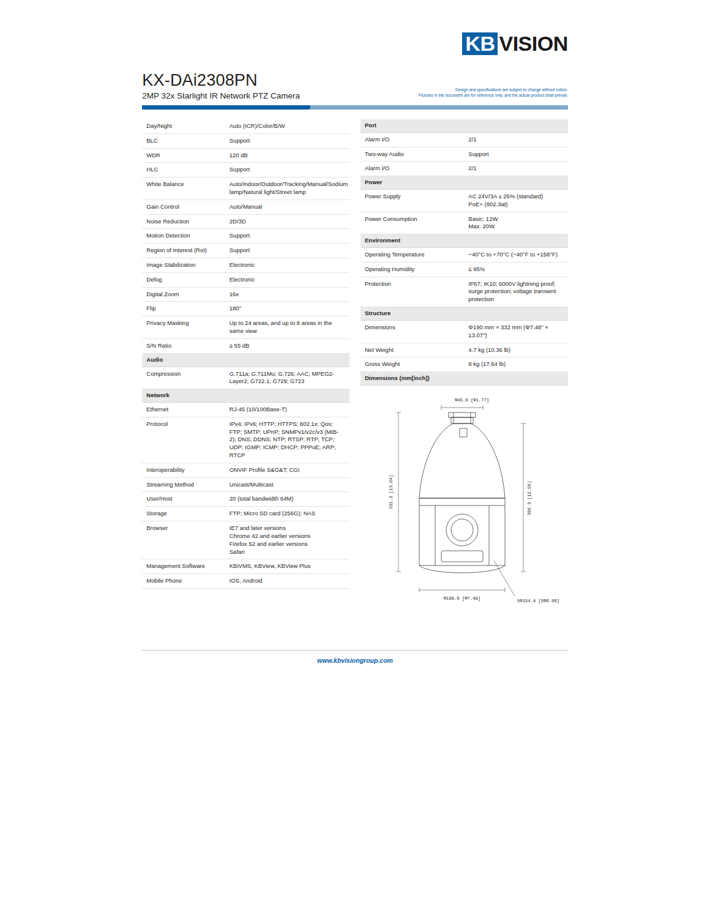KBVISION
KX-DAi2308PN
2MP 32x Starlight IR Network PTZ Camera
Design and specifications are subject to change without notice.
Pictures in the document are for reference only, and the actual product shall prevail.
| Day/Night | Auto (ICR)/Color/B/W |
| BLC | Support |
| WDR | 120 dB |
| HLC | Support |
| White Balance | Auto/Indoor/Outdoor/Tracking/Manual/Sodium lamp/Natural light/Street lamp |
| Gain Control | Auto/Manual |
| Noise Reduction | 2D/3D |
| Motion Detection | Support |
| Region of Interest (RoI) | Support |
| Image Stabilization | Electronic |
| Defog | Electronic |
| Digital Zoom | 16x |
| Flip | 180° |
| Privacy Masking | Up to 24 areas, and up to 8 areas in the same view |
| S/N Ratio | ≥ 55 dB |
| Audio |
| Compression | G.711a; G.711Mu; G.726; AAC; MPEG2-Layer2; G722.1; G729; G723 |
| Network |
| Ethernet | RJ-45 (10/100Base-T) |
| Protocol | IPv4; IPv6; HTTP; HTTPS; 802.1x; Qos; FTP; SMTP; UPnP; SNMPv1/v2c/v3 (MIB-2); DNS; DDNS; NTP; RTSP; RTP; TCP; UDP; IGMP; ICMP; DHCP; PPPoE; ARP; RTCP |
| Interoperability | ONVIF Profile S&G&T; CGI |
| Streaming Method | Unicast/Multicast |
| User/Host | 20 (total bandwidth 64M) |
| Storage | FTP; Micro SD card (256G); NAS |
| Browser | IE7 and later versions Chrome 42 and earlier versions Firefox 52 and earlier versions Safari |
| Management Software | KBiVMS, KBView, KBView Plus |
| Mobile Phone | IOS, Android |
| Port |
| Alarm I/O | 2/1 |
| Two-way Audio | Support |
| Alarm I/O | 2/1 |
| Power |
| Power Supply | AC 24V/3A ± 25% (standard) PoE+ (802.3at) |
| Power Consumption | Basic: 12W Max: 20W |
| Environment |
| Operating Temperature | −40°C to +70°C (−40°F to +158°F) |
| Operating Humidity | ≤ 95% |
| Protection | IP67; IK10; 6000V lightning proof; surge protection; voltage transient protection |
| Structure |
| Dimensions | Φ190 mm × 332 mm (Φ7.48" × 13.07") |
| Net Weight | 4.7 kg (10.36 lb) |
| Gross Weight | 8 kg (17.64 lb) |
| Dimensions (mm[inch]) |
Φ45.0 [Φ1.77] 331.3 [13.04] 306.3 [12.06] Φ190.0 [Φ7.48] 5Φ154.0 [SΦ6.06]
www.kbvisiongroup.com